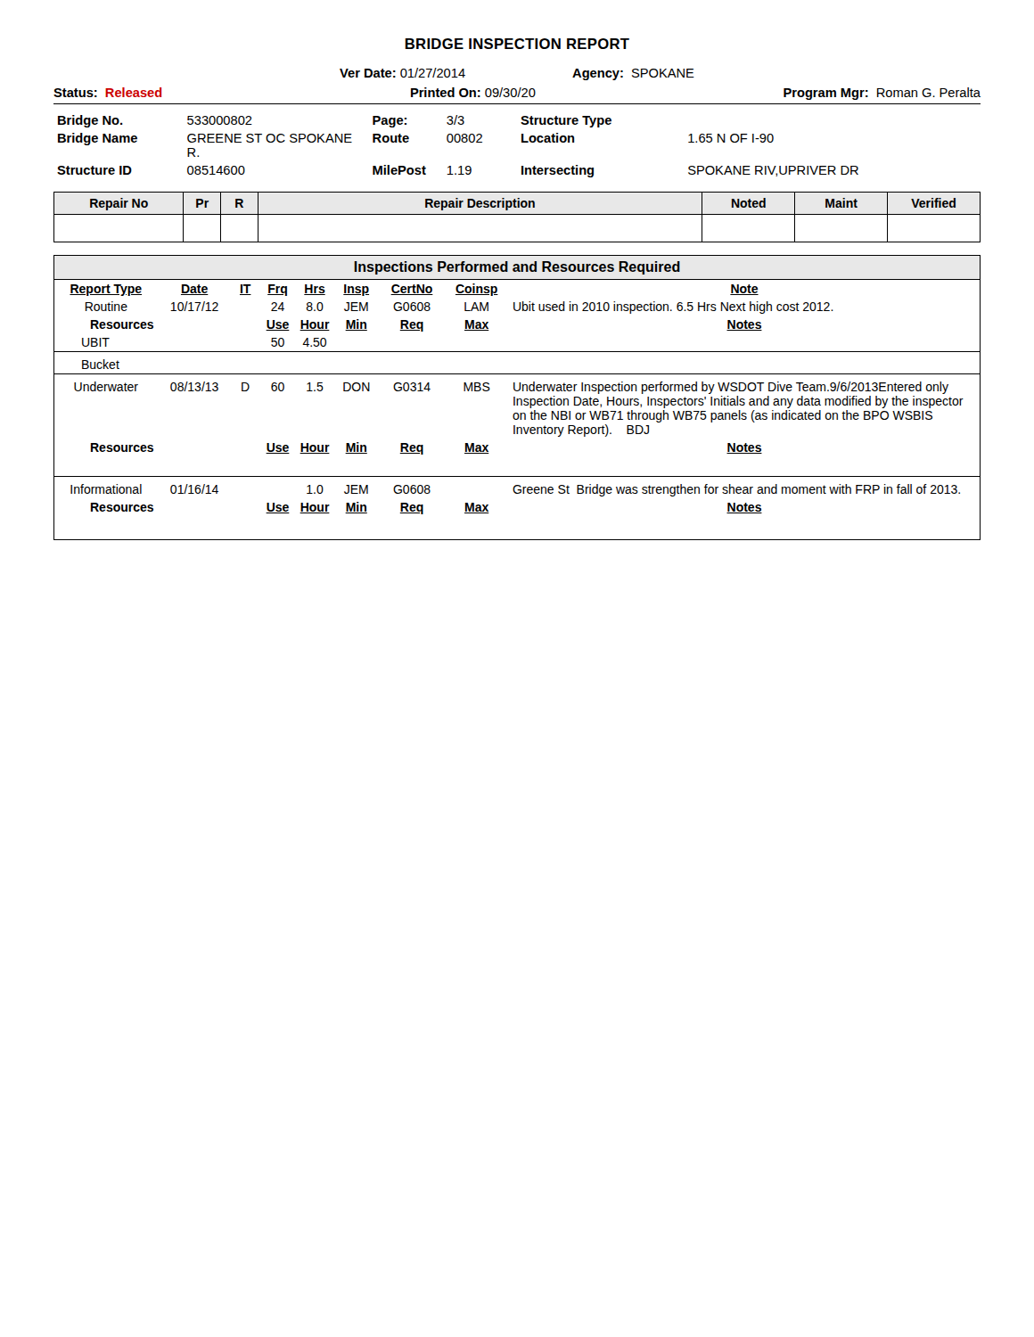BRIDGE INSPECTION REPORT
Ver Date: 01/27/2014 Agency: SPOKANE
Status: Released Printed On: 09/30/20 Program Mgr: Roman G. Peralta
| Bridge No. | 533000802 | Page: | 3/3 | Structure Type | |
| Bridge Name | GREENE ST OC SPOKANE R. | Route | 00802 | Location | 1.65 N OF I-90 |
| Structure ID | 08514600 | MilePost | 1.19 | Intersecting | SPOKANE RIV,UPRIVER DR |
| Repair No | Pr | R | Repair Description | Noted | Maint | Verified |
| --- | --- | --- | --- | --- | --- | --- |
Inspections Performed and Resources Required
| Report Type | Date | IT | Frq | Hrs | Insp | CertNo | Coinsp | Note |
| --- | --- | --- | --- | --- | --- | --- | --- | --- |
| Routine | 10/17/12 | | 24 | 8.0 | JEM | G0608 | LAM | Ubit used in 2010 inspection. 6.5 Hrs Next high cost 2012. |
| Resources | | | Use | Hour | Min | Req | Max | Notes |
| UBIT | | | 50 | 4.50 | | | | |
| Bucket | | | | | | | | |
| Underwater | 08/13/13 | D | 60 | 1.5 | DON | G0314 | MBS | Underwater Inspection performed by WSDOT Dive Team.9/6/2013Entered only Inspection Date, Hours, Inspectors' Initials and any data modified by the inspector on the NBI or WB71 through WB75 panels (as indicated on the BPO WSBIS Inventory Report). BDJ |
| Resources | | | Use | Hour | Min | Req | Max | Notes |
| Informational | 01/16/14 | | | 1.0 | JEM | G0608 | | Greene St Bridge was strengthen for shear and moment with FRP in fall of 2013. |
| Resources | | | Use | Hour | Min | Req | Max | Notes |